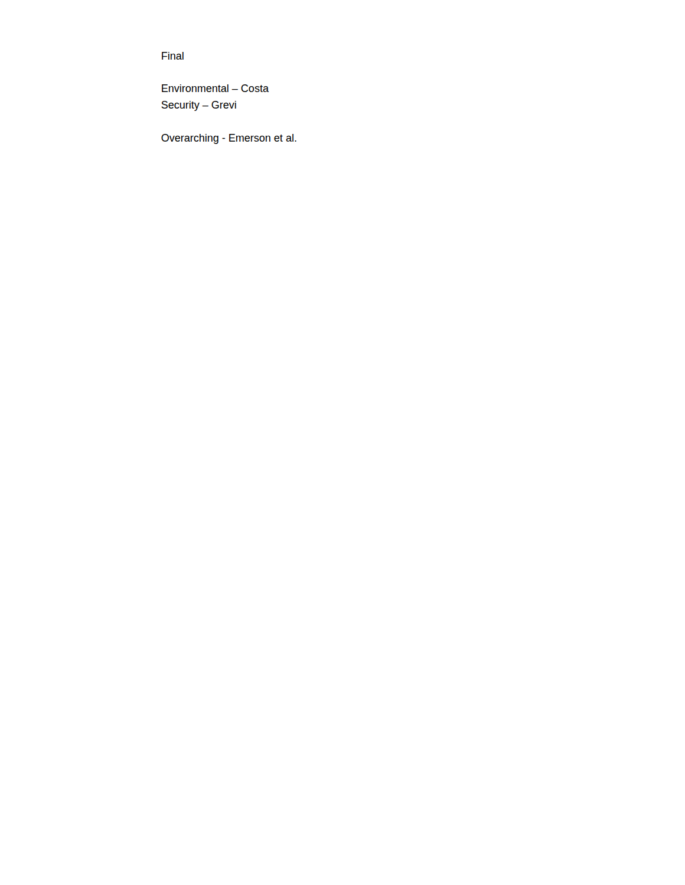Final
Environmental – Costa
Security – Grevi
Overarching - Emerson et al.